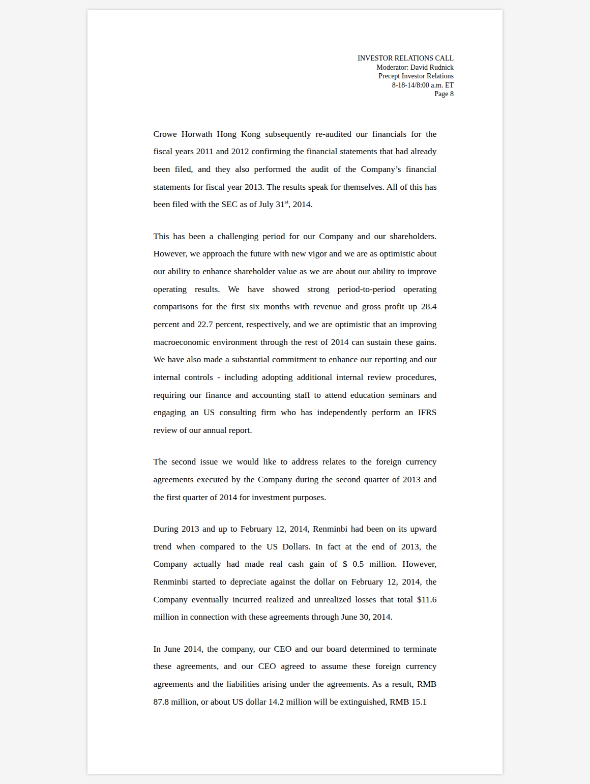INVESTOR RELATIONS CALL
Moderator: David Rudnick
Precept Investor Relations
8-18-14/8:00 a.m. ET
Page 8
Crowe Horwath Hong Kong subsequently re-audited our financials for the fiscal years 2011 and 2012 confirming the financial statements that had already been filed, and they also performed the audit of the Company’s financial statements for fiscal year 2013. The results speak for themselves. All of this has been filed with the SEC as of July 31st, 2014.
This has been a challenging period for our Company and our shareholders. However, we approach the future with new vigor and we are as optimistic about our ability to enhance shareholder value as we are about our ability to improve operating results. We have showed strong period-to-period operating comparisons for the first six months with revenue and gross profit up 28.4 percent and 22.7 percent, respectively, and we are optimistic that an improving macroeconomic environment through the rest of 2014 can sustain these gains. We have also made a substantial commitment to enhance our reporting and our internal controls - including adopting additional internal review procedures, requiring our finance and accounting staff to attend education seminars and engaging an US consulting firm who has independently perform an IFRS review of our annual report.
The second issue we would like to address relates to the foreign currency agreements executed by the Company during the second quarter of 2013 and the first quarter of 2014 for investment purposes.
During 2013 and up to February 12, 2014, Renminbi had been on its upward trend when compared to the US Dollars. In fact at the end of 2013, the Company actually had made real cash gain of $ 0.5 million. However, Renminbi started to depreciate against the dollar on February 12, 2014, the Company eventually incurred realized and unrealized losses that total $11.6 million in connection with these agreements through June 30, 2014.
In June 2014, the company, our CEO and our board determined to terminate these agreements, and our CEO agreed to assume these foreign currency agreements and the liabilities arising under the agreements. As a result, RMB 87.8 million, or about US dollar 14.2 million will be extinguished, RMB 15.1